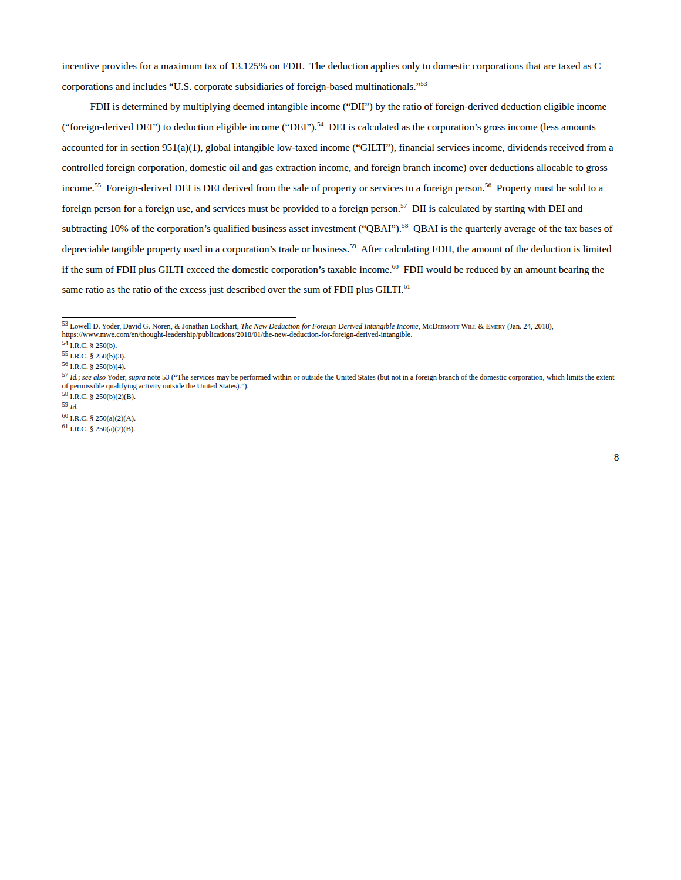incentive provides for a maximum tax of 13.125% on FDII. The deduction applies only to domestic corporations that are taxed as C corporations and includes “U.S. corporate subsidiaries of foreign-based multinationals.”53
FDII is determined by multiplying deemed intangible income (“DII”) by the ratio of foreign-derived deduction eligible income (“foreign-derived DEI”) to deduction eligible income (“DEI”).54 DEI is calculated as the corporation’s gross income (less amounts accounted for in section 951(a)(1), global intangible low-taxed income (“GILTI”), financial services income, dividends received from a controlled foreign corporation, domestic oil and gas extraction income, and foreign branch income) over deductions allocable to gross income.55 Foreign-derived DEI is DEI derived from the sale of property or services to a foreign person.56 Property must be sold to a foreign person for a foreign use, and services must be provided to a foreign person.57 DII is calculated by starting with DEI and subtracting 10% of the corporation’s qualified business asset investment (“QBAI”).58 QBAI is the quarterly average of the tax bases of depreciable tangible property used in a corporation’s trade or business.59 After calculating FDII, the amount of the deduction is limited if the sum of FDII plus GILTI exceed the domestic corporation’s taxable income.60 FDII would be reduced by an amount bearing the same ratio as the ratio of the excess just described over the sum of FDII plus GILTI.61
53 Lowell D. Yoder, David G. Noren, & Jonathan Lockhart, The New Deduction for Foreign-Derived Intangible Income, McDermott Will & Emery (Jan. 24, 2018), https://www.mwe.com/en/thought-leadership/publications/2018/01/the-new-deduction-for-foreign-derived-intangible.
54 I.R.C. § 250(b).
55 I.R.C. § 250(b)(3).
56 I.R.C. § 250(b)(4).
57 Id.; see also Yoder, supra note 53 (“The services may be performed within or outside the United States (but not in a foreign branch of the domestic corporation, which limits the extent of permissible qualifying activity outside the United States).”).
58 I.R.C. § 250(b)(2)(B).
59 Id.
60 I.R.C. § 250(a)(2)(A).
61 I.R.C. § 250(a)(2)(B).
8